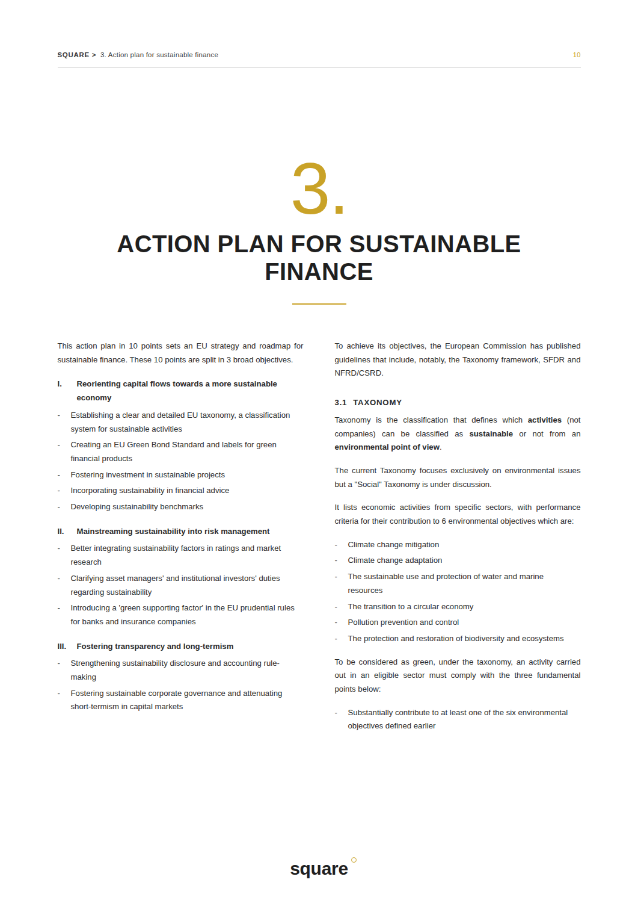SQUARE > 3. Action plan for sustainable finance
10
3.
Action plan for sustainable
finance
This action plan in 10 points sets an EU strategy and roadmap for sustainable finance. These 10 points are split in 3 broad objectives.
I. Reorienting capital flows towards a more sustainable economy
Establishing a clear and detailed EU taxonomy, a classification system for sustainable activities
Creating an EU Green Bond Standard and labels for green financial products
Fostering investment in sustainable projects
Incorporating sustainability in financial advice
Developing sustainability benchmarks
II. Mainstreaming sustainability into risk management
Better integrating sustainability factors in ratings and market research
Clarifying asset managers' and institutional investors' duties regarding sustainability
Introducing a 'green supporting factor' in the EU prudential rules for banks and insurance companies
III. Fostering transparency and long-termism
Strengthening sustainability disclosure and accounting rule-making
Fostering sustainable corporate governance and attenuating short-termism in capital markets
To achieve its objectives, the European Commission has published guidelines that include, notably, the Taxonomy framework, SFDR and NFRD/CSRD.
3.1 TAXONOMY
Taxonomy is the classification that defines which activities (not companies) can be classified as sustainable or not from an environmental point of view.
The current Taxonomy focuses exclusively on environmental issues but a "Social" Taxonomy is under discussion.
It lists economic activities from specific sectors, with performance criteria for their contribution to 6 environmental objectives which are:
Climate change mitigation
Climate change adaptation
The sustainable use and protection of water and marine resources
The transition to a circular economy
Pollution prevention and control
The protection and restoration of biodiversity and ecosystems
To be considered as green, under the taxonomy, an activity carried out in an eligible sector must comply with the three fundamental points below:
Substantially contribute to at least one of the six environmental objectives defined earlier
square